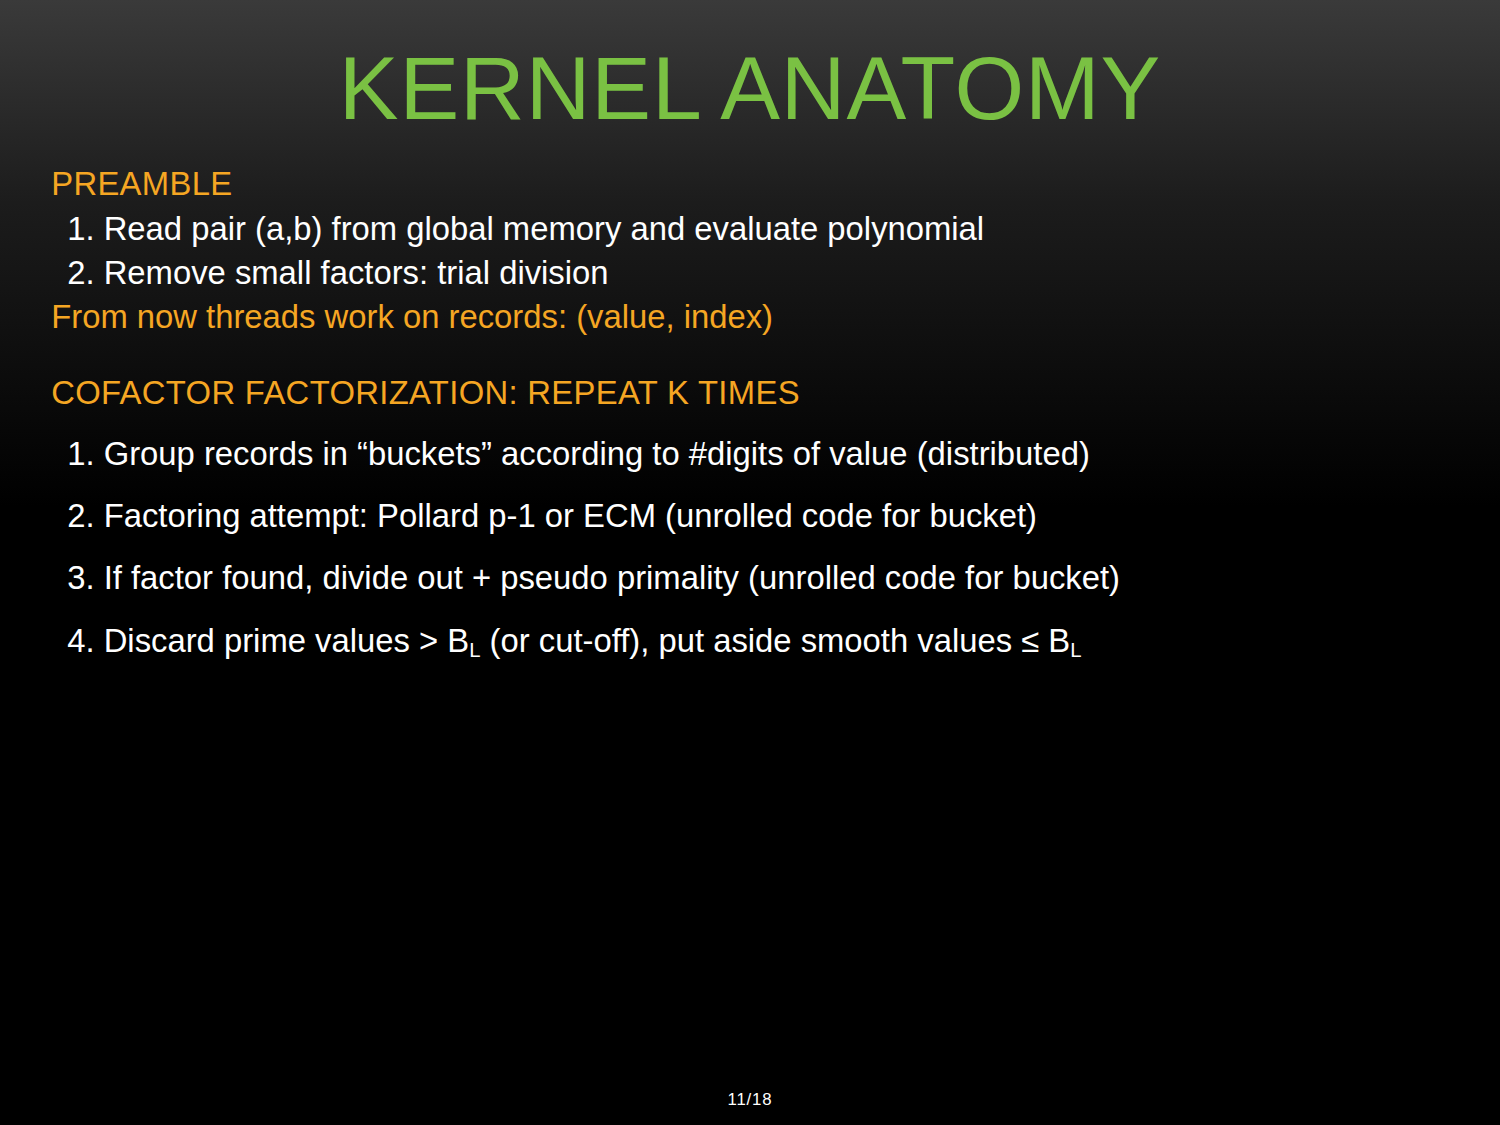Kernel Anatomy
Preamble
Read pair (a,b) from global memory and evaluate polynomial
Remove small factors: trial division
From now threads work on records: (value, index)
Cofactor factorization: repeat K times
Group records in “buckets” according to #digits of value (distributed)
Factoring attempt: Pollard p-1 or ECM (unrolled code for bucket)
If factor found, divide out + pseudo primality (unrolled code for bucket)
Discard prime values > BL (or cut-off), put aside smooth values ≤ BL
11/18